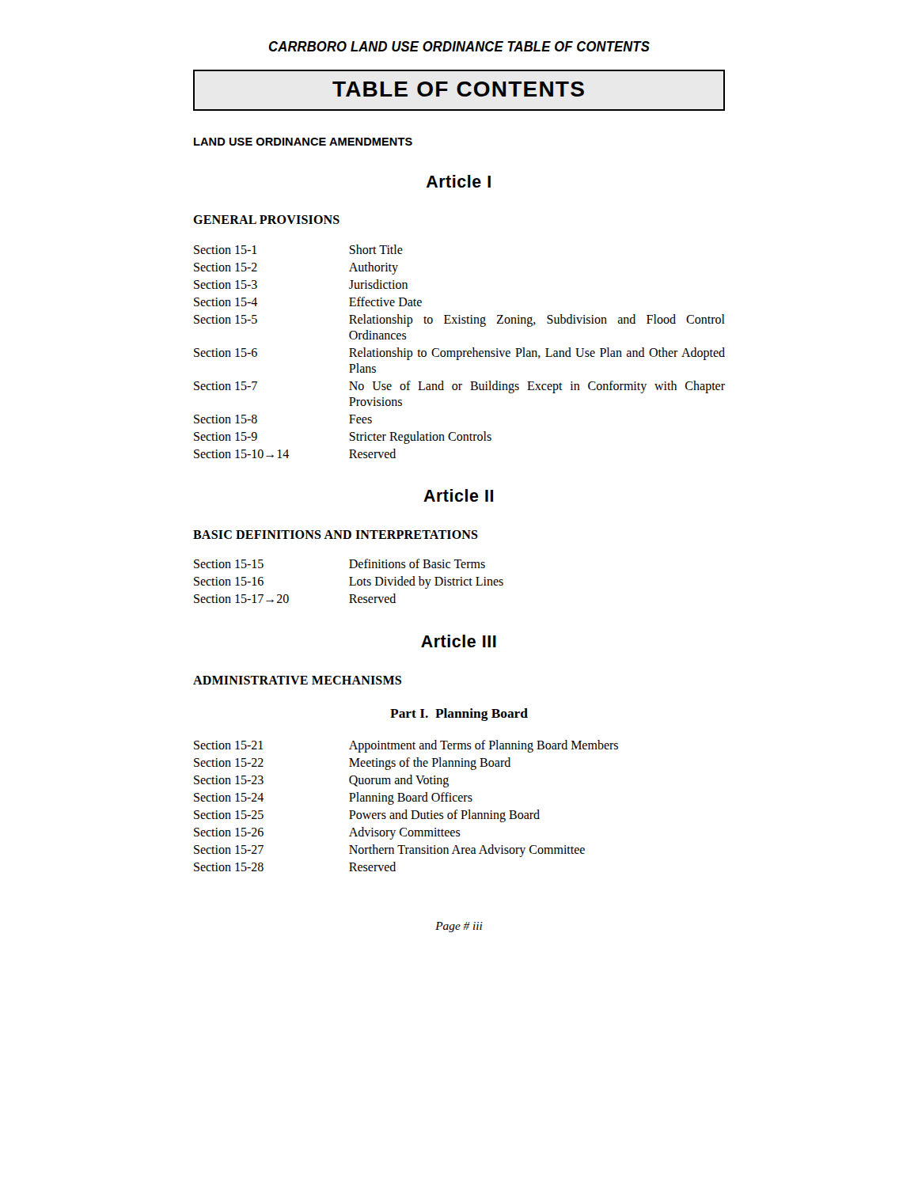CARRBORO LAND USE ORDINANCE TABLE OF CONTENTS
TABLE OF CONTENTS
LAND USE ORDINANCE AMENDMENTS
Article I
GENERAL PROVISIONS
| Section 15-1 | Short Title |
| Section 15-2 | Authority |
| Section 15-3 | Jurisdiction |
| Section 15-4 | Effective Date |
| Section 15-5 | Relationship to Existing Zoning, Subdivision and Flood Control Ordinances |
| Section 15-6 | Relationship to Comprehensive Plan, Land Use Plan and Other Adopted Plans |
| Section 15-7 | No Use of Land or Buildings Except in Conformity with Chapter Provisions |
| Section 15-8 | Fees |
| Section 15-9 | Stricter Regulation Controls |
| Section 15-10 → 14 | Reserved |
Article II
BASIC DEFINITIONS AND INTERPRETATIONS
| Section 15-15 | Definitions of Basic Terms |
| Section 15-16 | Lots Divided by District Lines |
| Section 15-17 → 20 | Reserved |
Article III
ADMINISTRATIVE MECHANISMS
Part I. Planning Board
| Section 15-21 | Appointment and Terms of Planning Board Members |
| Section 15-22 | Meetings of the Planning Board |
| Section 15-23 | Quorum and Voting |
| Section 15-24 | Planning Board Officers |
| Section 15-25 | Powers and Duties of Planning Board |
| Section 15-26 | Advisory Committees |
| Section 15-27 | Northern Transition Area Advisory Committee |
| Section 15-28 | Reserved |
Page # iii